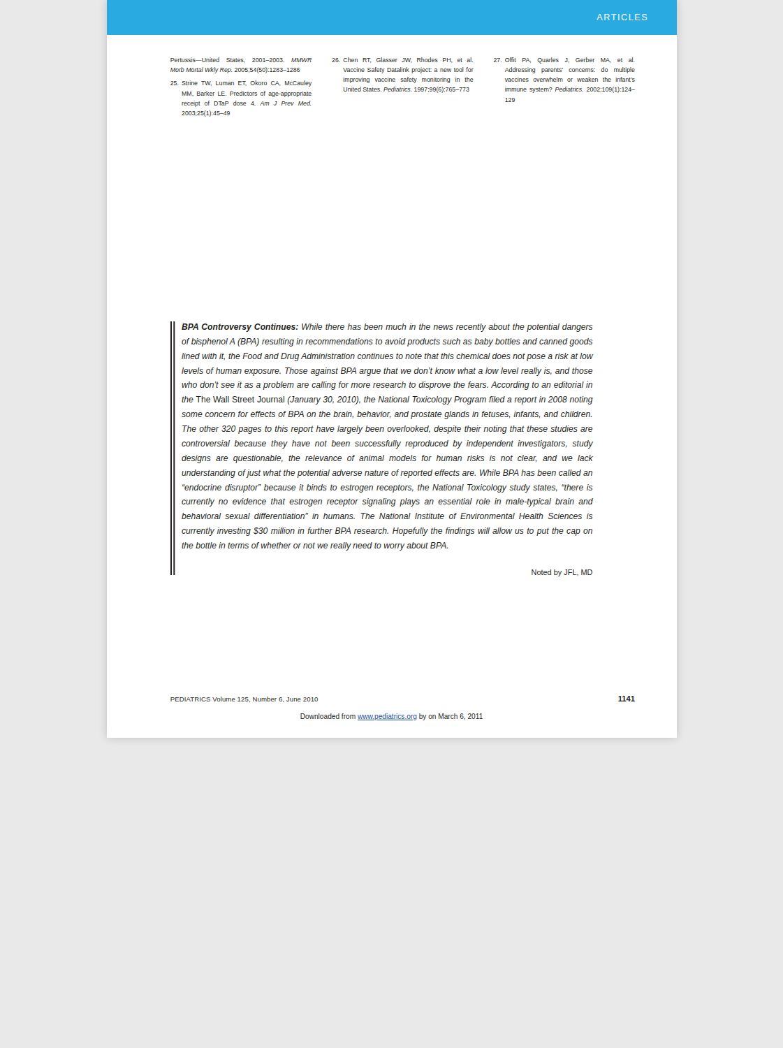ARTICLES
Pertussis—United States, 2001–2003. MMWR Morb Mortal Wkly Rep. 2005;54(50):1283–1286
25. Strine TW, Luman ET, Okoro CA, McCauley MM, Barker LE. Predictors of age-appropriate receipt of DTaP dose 4. Am J Prev Med. 2003;25(1):45–49
26. Chen RT, Glasser JW, Rhodes PH, et al. Vaccine Safety Datalink project: a new tool for improving vaccine safety monitoring in the United States. Pediatrics. 1997;99(6):765–773
27. Offit PA, Quarles J, Gerber MA, et al. Addressing parents’ concerns: do multiple vaccines overwhelm or weaken the infant’s immune system? Pediatrics. 2002;109(1):124–129
BPA Controversy Continues: While there has been much in the news recently about the potential dangers of bisphenol A (BPA) resulting in recommendations to avoid products such as baby bottles and canned goods lined with it, the Food and Drug Administration continues to note that this chemical does not pose a risk at low levels of human exposure. Those against BPA argue that we don’t know what a low level really is, and those who don’t see it as a problem are calling for more research to disprove the fears. According to an editorial in the The Wall Street Journal (January 30, 2010), the National Toxicology Program filed a report in 2008 noting some concern for effects of BPA on the brain, behavior, and prostate glands in fetuses, infants, and children. The other 320 pages to this report have largely been overlooked, despite their noting that these studies are controversial because they have not been successfully reproduced by independent investigators, study designs are questionable, the relevance of animal models for human risks is not clear, and we lack understanding of just what the potential adverse nature of reported effects are. While BPA has been called an “endocrine disruptor” because it binds to estrogen receptors, the National Toxicology study states, “there is currently no evidence that estrogen receptor signaling plays an essential role in male-typical brain and behavioral sexual differentiation” in humans. The National Institute of Environmental Health Sciences is currently investing $30 million in further BPA research. Hopefully the findings will allow us to put the cap on the bottle in terms of whether or not we really need to worry about BPA.
Noted by JFL, MD
PEDIATRICS Volume 125, Number 6, June 2010 1141
Downloaded from www.pediatrics.org by on March 6, 2011